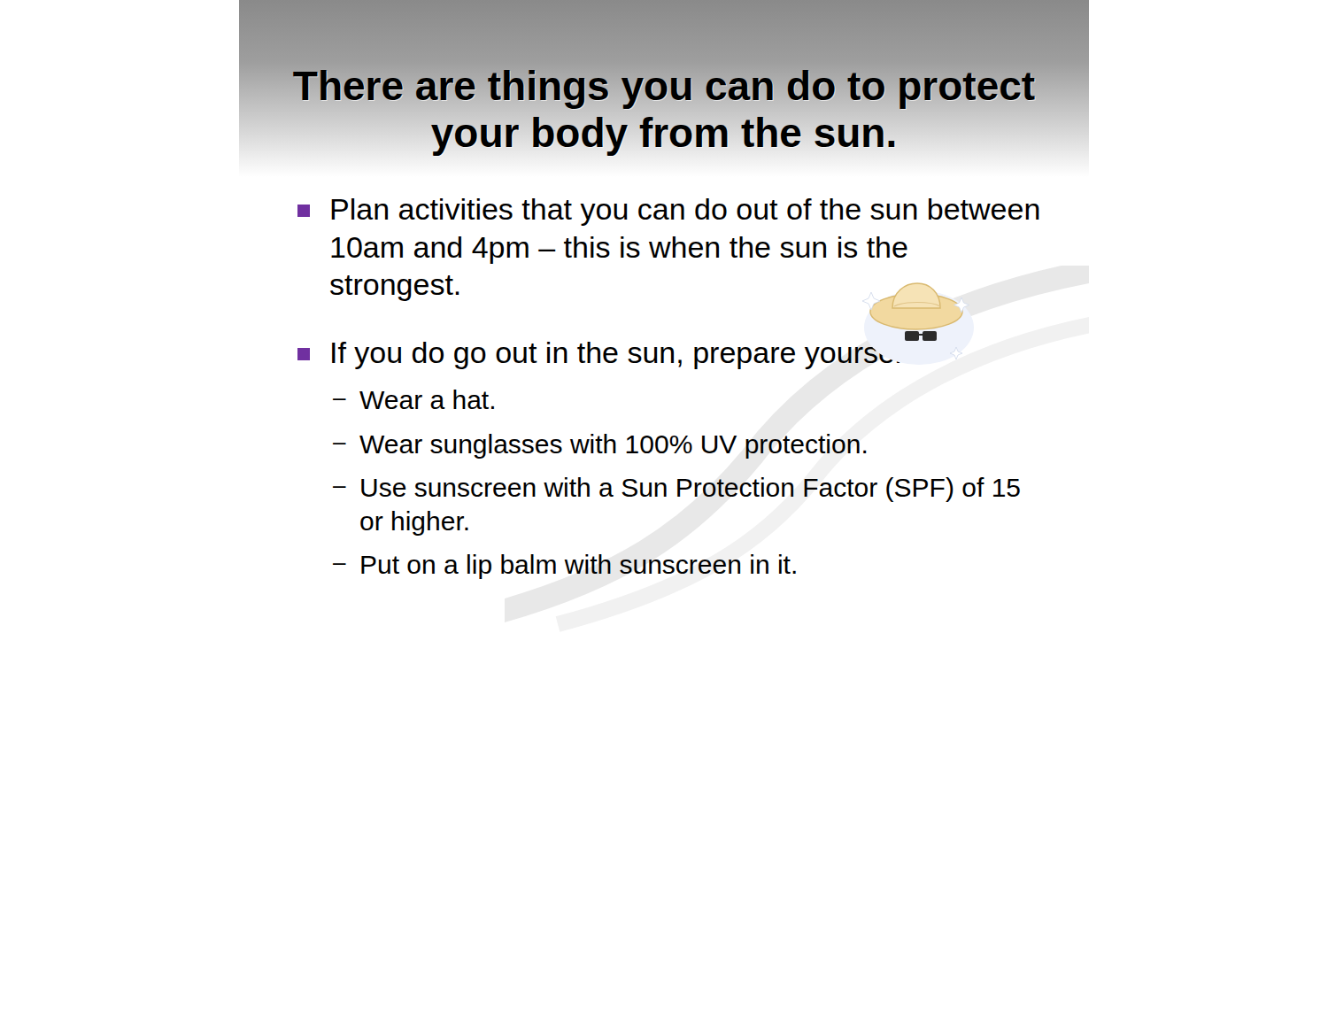There are things you can do to protect your body from the sun.
Plan activities that you can do out of the sun between 10am and 4pm – this is when the sun is the strongest.
If you do go out in the sun, prepare yourself!
Wear a hat.
Wear sunglasses with 100% UV protection.
Use sunscreen with a Sun Protection Factor (SPF) of 15 or higher.
Put on a lip balm with sunscreen in it.